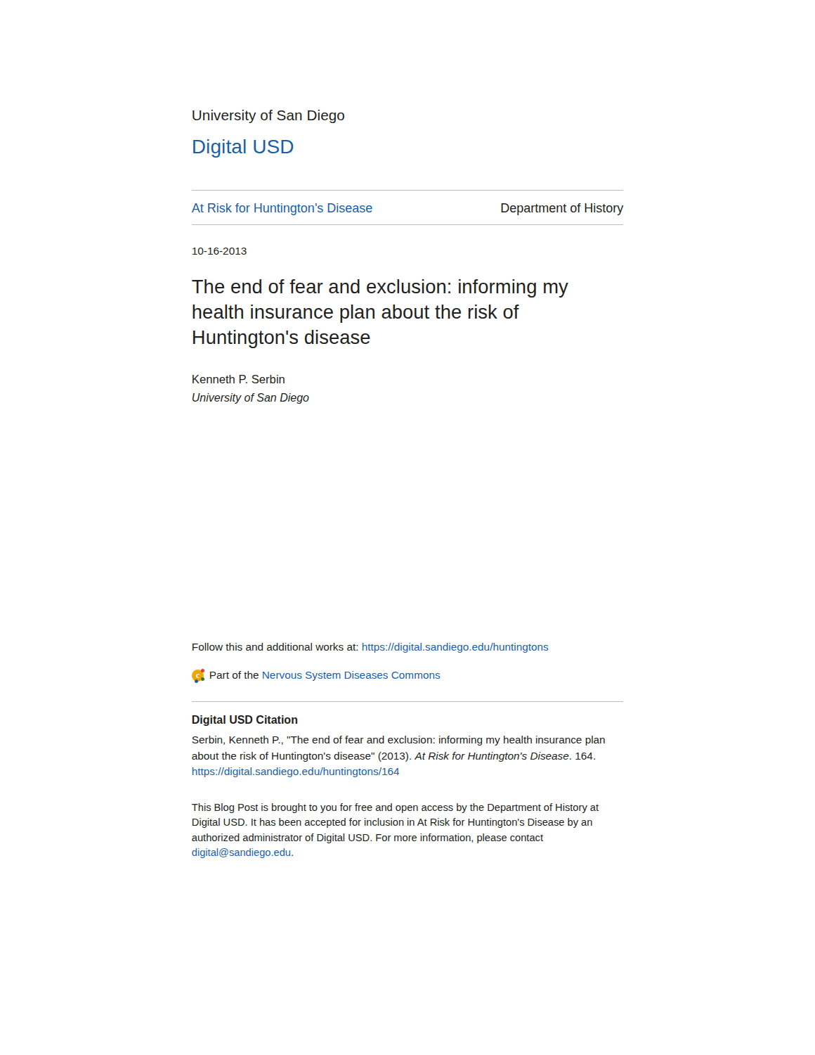University of San Diego
Digital USD
At Risk for Huntington's Disease Department of History
10-16-2013
The end of fear and exclusion: informing my health insurance plan about the risk of Huntington's disease
Kenneth P. Serbin
University of San Diego
Follow this and additional works at: https://digital.sandiego.edu/huntingtons
c Part of the Nervous System Diseases Commons
Digital USD Citation
Serbin, Kenneth P., "The end of fear and exclusion: informing my health insurance plan about the risk of Huntington's disease" (2013). At Risk for Huntington's Disease. 164.
https://digital.sandiego.edu/huntingtons/164
This Blog Post is brought to you for free and open access by the Department of History at Digital USD. It has been accepted for inclusion in At Risk for Huntington's Disease by an authorized administrator of Digital USD. For more information, please contact digital@sandiego.edu.